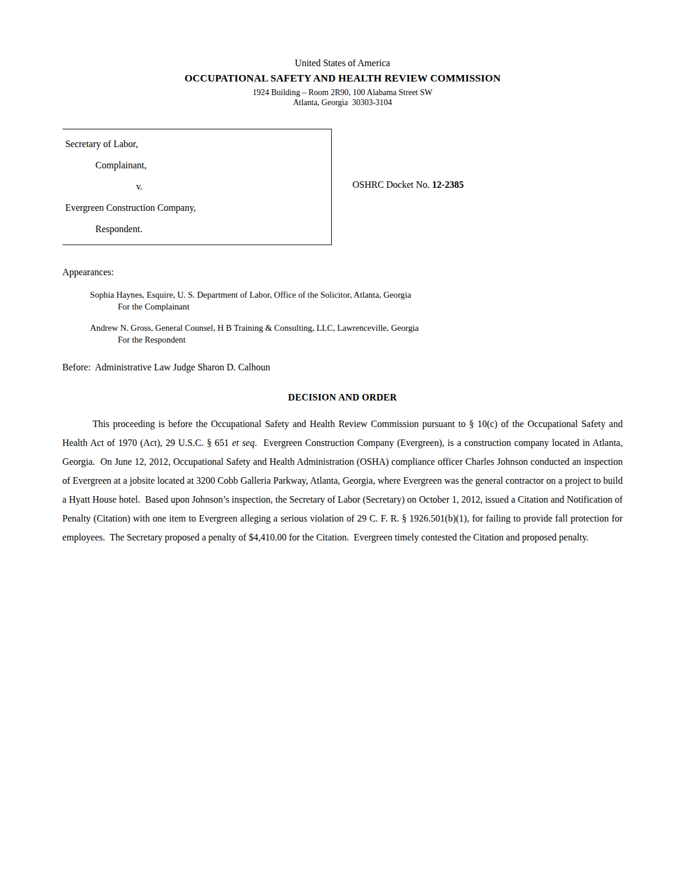United States of America
OCCUPATIONAL SAFETY AND HEALTH REVIEW COMMISSION
1924 Building – Room 2R90, 100 Alabama Street SW
Atlanta, Georgia 30303-3104
| Secretary of Labor, Complainant, v. Evergreen Construction Company, Respondent. | OSHRC Docket No. 12-2385 |
Appearances:
Sophia Haynes, Esquire, U. S. Department of Labor, Office of the Solicitor, Atlanta, Georgia For the Complainant
Andrew N. Gross, General Counsel, H B Training & Consulting, LLC, Lawrenceville, Georgia For the Respondent
Before: Administrative Law Judge Sharon D. Calhoun
DECISION AND ORDER
This proceeding is before the Occupational Safety and Health Review Commission pursuant to § 10(c) of the Occupational Safety and Health Act of 1970 (Act), 29 U.S.C. § 651 et seq. Evergreen Construction Company (Evergreen), is a construction company located in Atlanta, Georgia. On June 12, 2012, Occupational Safety and Health Administration (OSHA) compliance officer Charles Johnson conducted an inspection of Evergreen at a jobsite located at 3200 Cobb Galleria Parkway, Atlanta, Georgia, where Evergreen was the general contractor on a project to build a Hyatt House hotel. Based upon Johnson’s inspection, the Secretary of Labor (Secretary) on October 1, 2012, issued a Citation and Notification of Penalty (Citation) with one item to Evergreen alleging a serious violation of 29 C. F. R. § 1926.501(b)(1), for failing to provide fall protection for employees. The Secretary proposed a penalty of $4,410.00 for the Citation. Evergreen timely contested the Citation and proposed penalty.